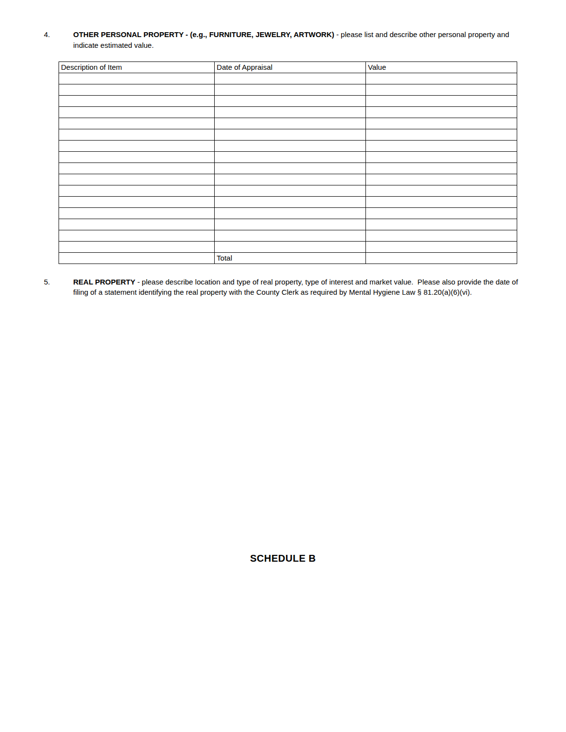4.
OTHER PERSONAL PROPERTY - (e.g., FURNITURE, JEWELRY, ARTWORK) - please list and describe other personal property and indicate estimated value.
| Description of Item | Date of Appraisal | Value |
| | Total | |
5.
REAL PROPERTY - please describe location and type of real property, type of interest and market value. Please also provide the date of filing of a statement identifying the real property with the County Clerk as required by Mental Hygiene Law § 81.20(a)(6)(vi).
SCHEDULE B